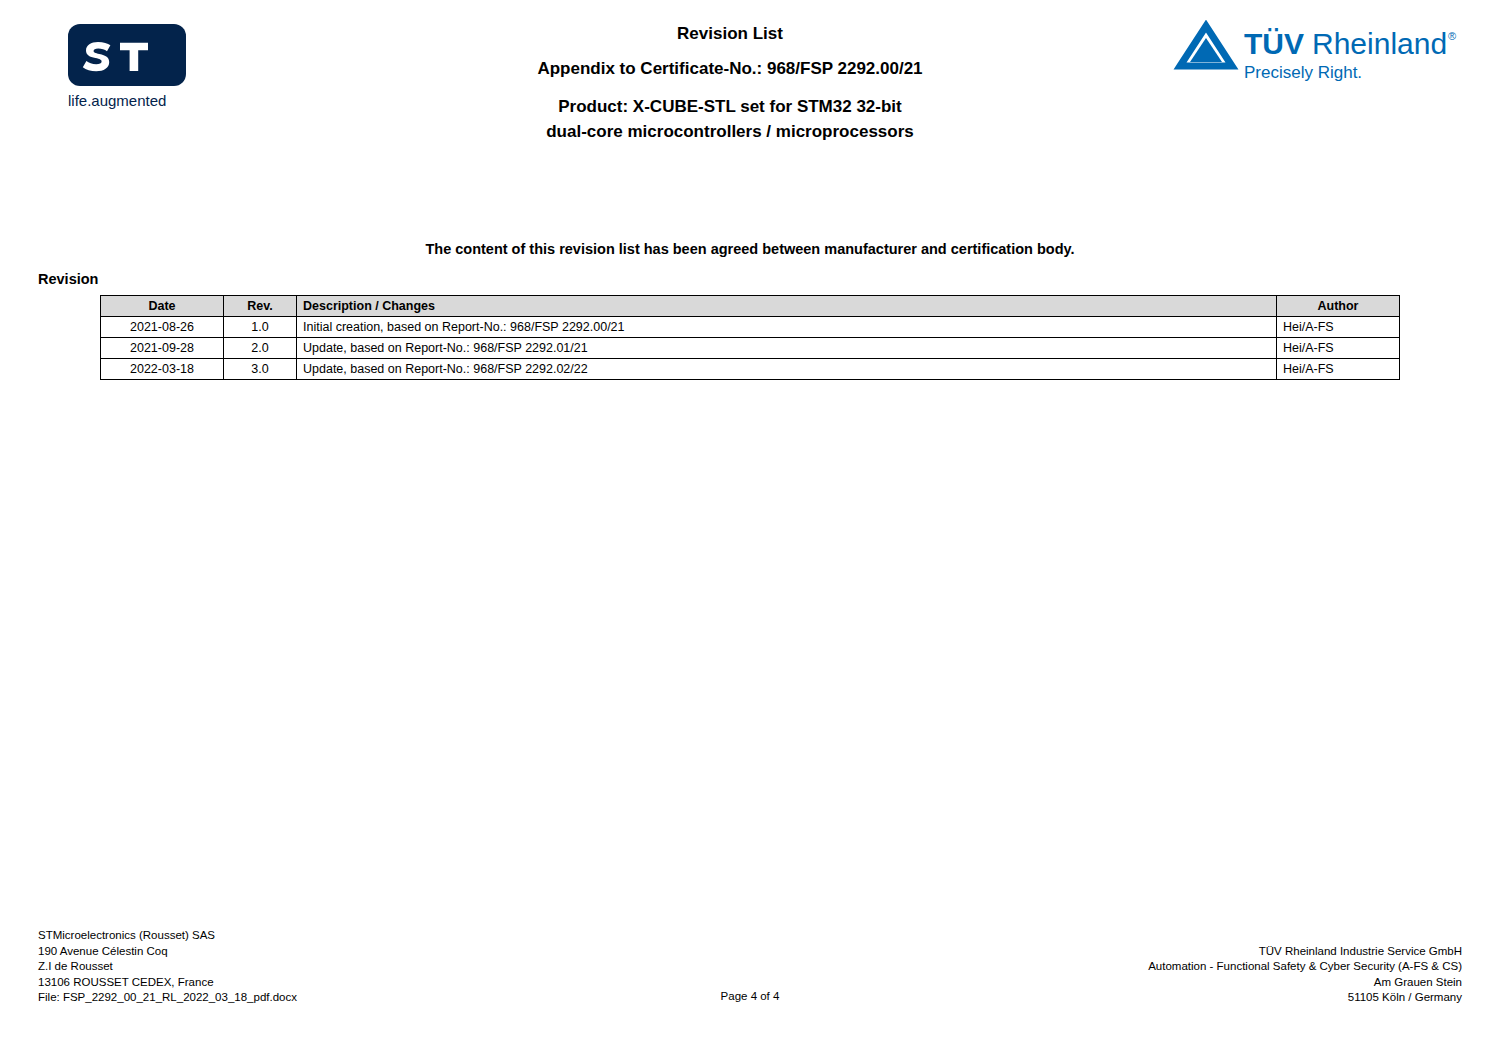life.augmented
Revision List
Appendix to Certificate-No.: 968/FSP 2292.00/21
Product: X-CUBE-STL set for STM32 32-bit
dual-core microcontrollers / microprocessors
TÜV Rheinland ® Precisely Right.
The content of this revision list has been agreed between manufacturer and certification body.
Revision
| Date | Rev. | Description / Changes | Author |
| --- | --- | --- | --- |
| 2021-08-26 | 1.0 | Initial creation, based on Report-No.: 968/FSP 2292.00/21 | Hei/A-FS |
| 2021-09-28 | 2.0 | Update, based on Report-No.: 968/FSP 2292.01/21 | Hei/A-FS |
| 2022-03-18 | 3.0 | Update, based on Report-No.: 968/FSP 2292.02/22 | Hei/A-FS |
STMicroelectronics (Rousset) SAS
190 Avenue Célestin Coq
Z.I de Rousset
13106 ROUSSET CEDEX, France
File: FSP_2292_00_21_RL_2022_03_18_pdf.docx
Page 4 of 4
TÜV Rheinland Industrie Service GmbH
Automation - Functional Safety & Cyber Security (A-FS & CS)
Am Grauen Stein
51105 Köln / Germany